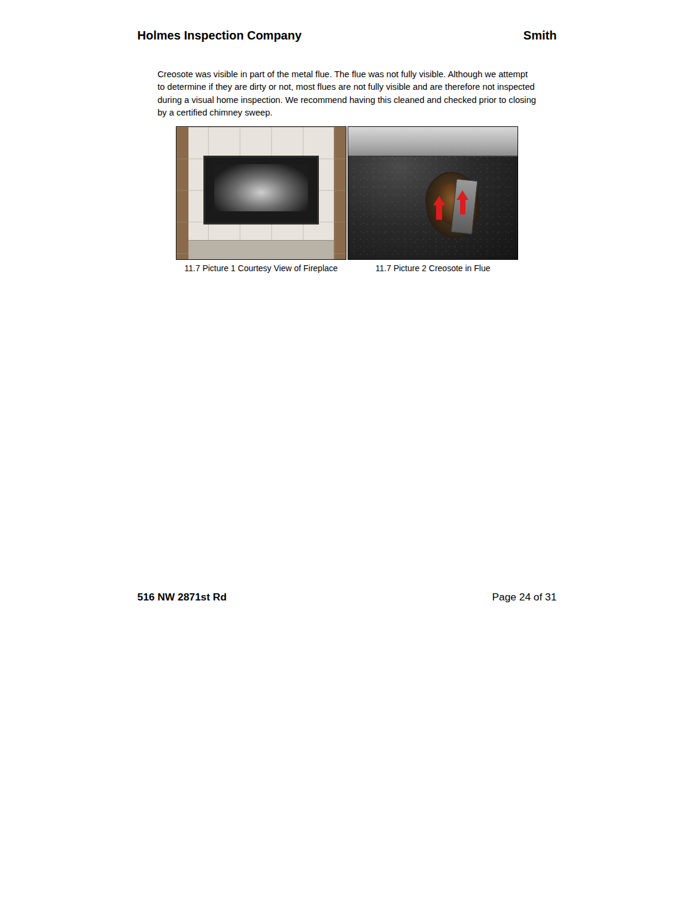Holmes Inspection Company Smith
Creosote was visible in part of the metal flue. The flue was not fully visible. Although we attempt to determine if they are dirty or not, most flues are not fully visible and are therefore not inspected during a visual home inspection. We recommend having this cleaned and checked prior to closing by a certified chimney sweep.
11.7 Picture 1 Courtesy View of Fireplace
11.7 Picture 2 Creosote in Flue
516 NW 2871st Rd Page 24 of 31